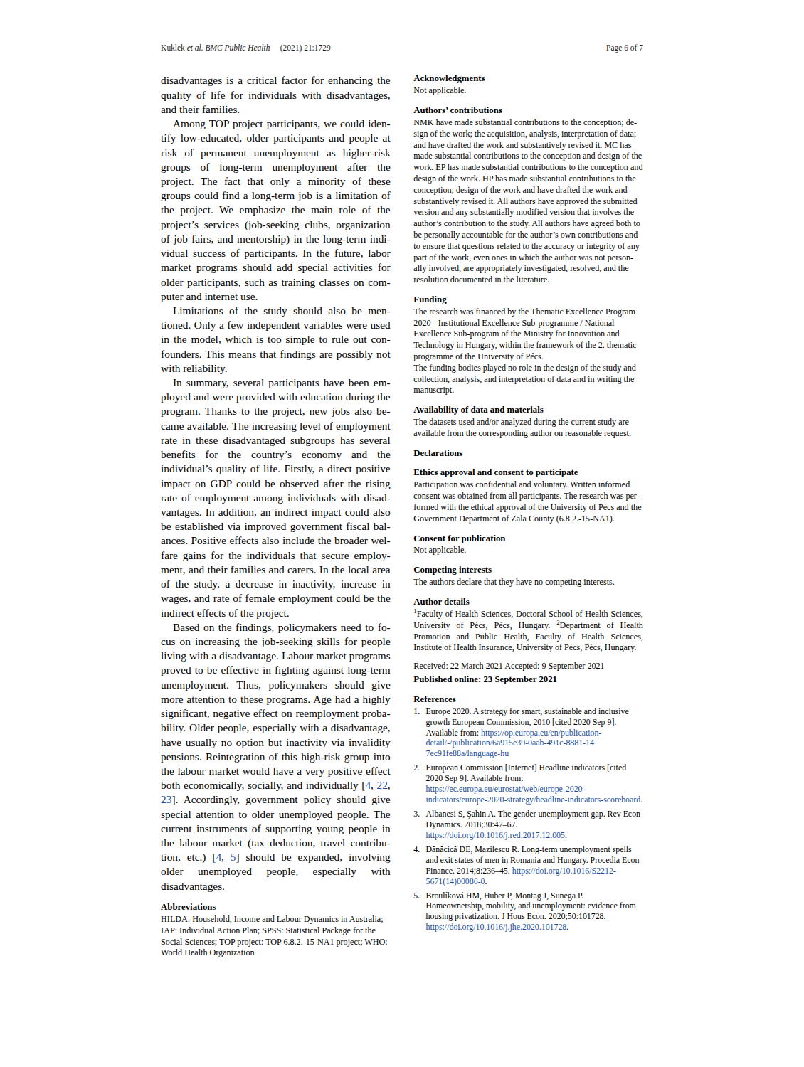Kuklek et al. BMC Public Health (2021) 21:1729
Page 6 of 7
disadvantages is a critical factor for enhancing the quality of life for individuals with disadvantages, and their families.
Among TOP project participants, we could identify low-educated, older participants and people at risk of permanent unemployment as higher-risk groups of long-term unemployment after the project. The fact that only a minority of these groups could find a long-term job is a limitation of the project. We emphasize the main role of the project’s services (job-seeking clubs, organization of job fairs, and mentorship) in the long-term individual success of participants. In the future, labor market programs should add special activities for older participants, such as training classes on computer and internet use.
Limitations of the study should also be mentioned. Only a few independent variables were used in the model, which is too simple to rule out confounders. This means that findings are possibly not with reliability.
In summary, several participants have been employed and were provided with education during the program. Thanks to the project, new jobs also became available. The increasing level of employment rate in these disadvantaged subgroups has several benefits for the country’s economy and the individual’s quality of life. Firstly, a direct positive impact on GDP could be observed after the rising rate of employment among individuals with disadvantages. In addition, an indirect impact could also be established via improved government fiscal balances. Positive effects also include the broader welfare gains for the individuals that secure employment, and their families and carers. In the local area of the study, a decrease in inactivity, increase in wages, and rate of female employment could be the indirect effects of the project.
Based on the findings, policymakers need to focus on increasing the job-seeking skills for people living with a disadvantage. Labour market programs proved to be effective in fighting against long-term unemployment. Thus, policymakers should give more attention to these programs. Age had a highly significant, negative effect on reemployment probability. Older people, especially with a disadvantage, have usually no option but inactivity via invalidity pensions. Reintegration of this high-risk group into the labour market would have a very positive effect both economically, socially, and individually [4, 22, 23]. Accordingly, government policy should give special attention to older unemployed people. The current instruments of supporting young people in the labour market (tax deduction, travel contribution, etc.) [4, 5] should be expanded, involving older unemployed people, especially with disadvantages.
Abbreviations
HILDA: Household, Income and Labour Dynamics in Australia; IAP: Individual Action Plan; SPSS: Statistical Package for the Social Sciences; TOP project: TOP 6.8.2.-15-NA1 project; WHO: World Health Organization
Acknowledgments
Not applicable.
Authors’ contributions
NMK have made substantial contributions to the conception; design of the work; the acquisition, analysis, interpretation of data; and have drafted the work and substantively revised it. MC has made substantial contributions to the conception and design of the work. EP has made substantial contributions to the conception and design of the work. HP has made substantial contributions to the conception; design of the work and have drafted the work and substantively revised it. All authors have approved the submitted version and any substantially modified version that involves the author’s contribution to the study. All authors have agreed both to be personally accountable for the author’s own contributions and to ensure that questions related to the accuracy or integrity of any part of the work, even ones in which the author was not personally involved, are appropriately investigated, resolved, and the resolution documented in the literature.
Funding
The research was financed by the Thematic Excellence Program 2020 - Institutional Excellence Sub-programme / National Excellence Sub-program of the Ministry for Innovation and Technology in Hungary, within the framework of the 2. thematic programme of the University of Pécs.
The funding bodies played no role in the design of the study and collection, analysis, and interpretation of data and in writing the manuscript.
Availability of data and materials
The datasets used and/or analyzed during the current study are available from the corresponding author on reasonable request.
Declarations
Ethics approval and consent to participate
Participation was confidential and voluntary. Written informed consent was obtained from all participants. The research was performed with the ethical approval of the University of Pécs and the Government Department of Zala County (6.8.2.-15-NA1).
Consent for publication
Not applicable.
Competing interests
The authors declare that they have no competing interests.
Author details
1Faculty of Health Sciences, Doctoral School of Health Sciences, University of Pécs, Pécs, Hungary. 2Department of Health Promotion and Public Health, Faculty of Health Sciences, Institute of Health Insurance, University of Pécs, Pécs, Hungary.
Received: 22 March 2021 Accepted: 9 September 2021
Published online: 23 September 2021
References
Europe 2020. A strategy for smart, sustainable and inclusive growth European Commission, 2010 [cited 2020 Sep 9]. Available from: https://op.europa.eu/en/publication-detail/-/publication/6a915e39-0aab-491c-8881-14 7ec91fe88a/language-hu
European Commission [Internet] Headline indicators [cited 2020 Sep 9]. Available from: https://ec.europa.eu/eurostat/web/europe-2020-indicators/europe-2020-strategy/headline-indicators-scoreboard.
Albanesi S, Şahin A. The gender unemployment gap. Rev Econ Dynamics. 2018;30:47–67. https://doi.org/10.1016/j.red.2017.12.005.
Dănăcică DE, Mazilescu R. Long-term unemployment spells and exit states of men in Romania and Hungary. Procedia Econ Finance. 2014;8:236–45. https://doi.org/10.1016/S2212-5671(14)00086-0.
Broulíková HM, Huber P, Montag J, Sunega P. Homeownership, mobility, and unemployment: evidence from housing privatization. J Hous Econ. 2020;50:101728. https://doi.org/10.1016/j.jhe.2020.101728.